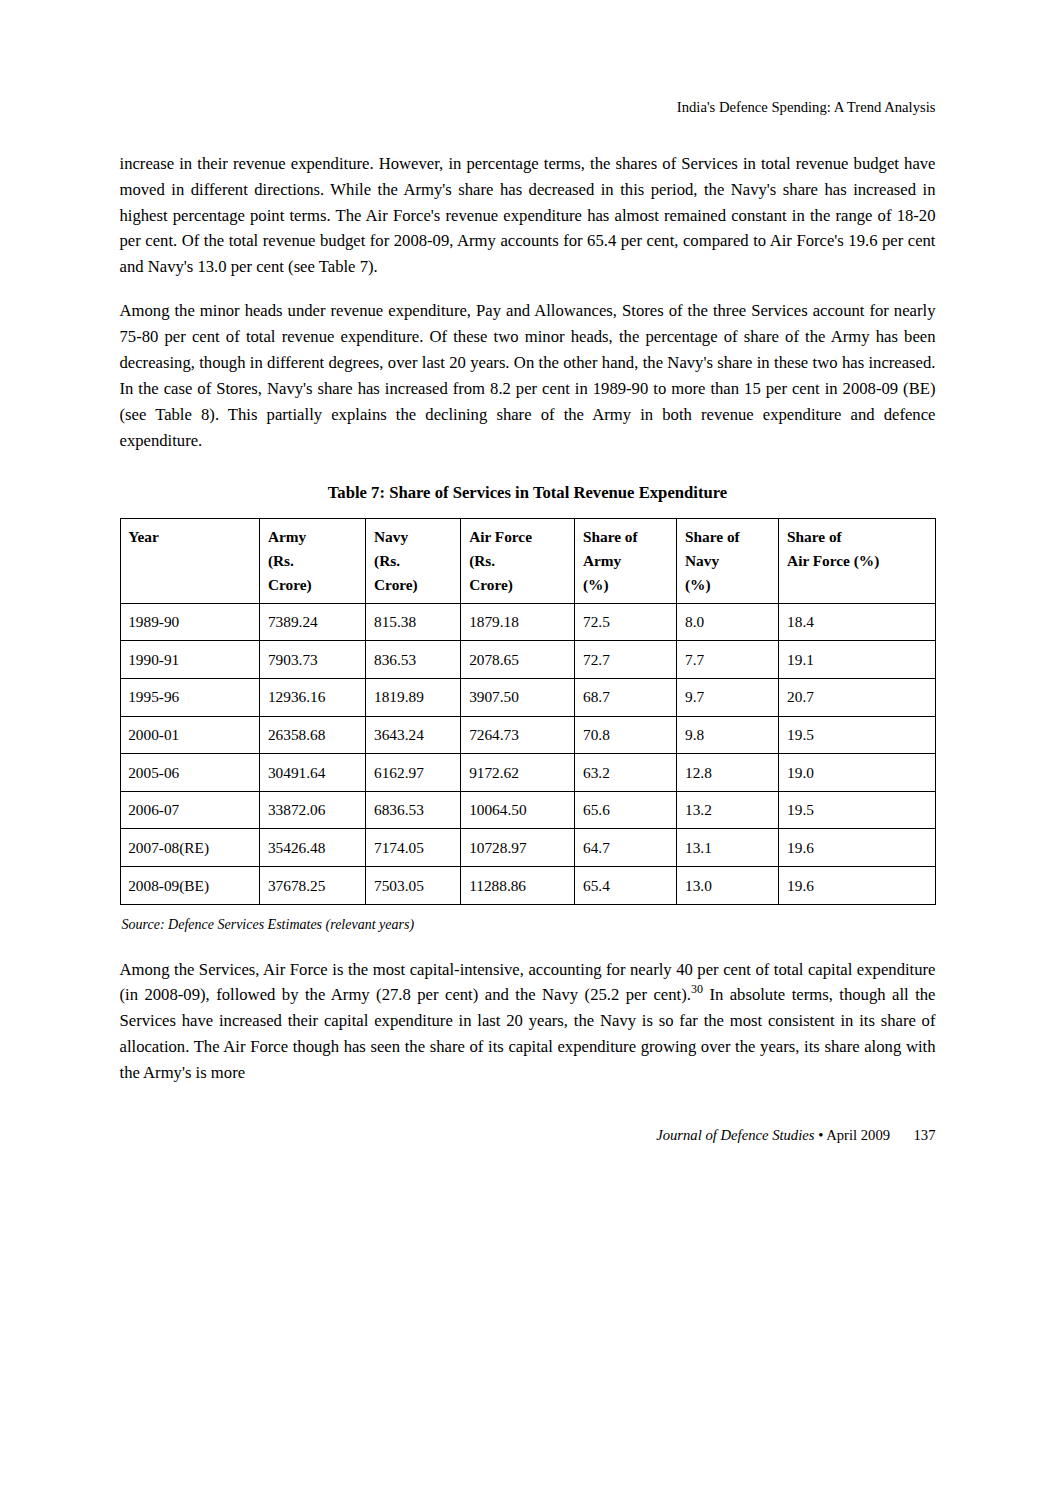India's Defence Spending: A Trend Analysis
increase in their revenue expenditure. However, in percentage terms, the shares of Services in total revenue budget have moved in different directions. While the Army's share has decreased in this period, the Navy's share has increased in highest percentage point terms. The Air Force's revenue expenditure has almost remained constant in the range of 18-20 per cent. Of the total revenue budget for 2008-09, Army accounts for 65.4 per cent, compared to Air Force's 19.6 per cent and Navy's 13.0 per cent (see Table 7).
Among the minor heads under revenue expenditure, Pay and Allowances, Stores of the three Services account for nearly 75-80 per cent of total revenue expenditure. Of these two minor heads, the percentage of share of the Army has been decreasing, though in different degrees, over last 20 years. On the other hand, the Navy's share in these two has increased. In the case of Stores, Navy's share has increased from 8.2 per cent in 1989-90 to more than 15 per cent in 2008-09 (BE) (see Table 8). This partially explains the declining share of the Army in both revenue expenditure and defence expenditure.
Table 7: Share of Services in Total Revenue Expenditure
| Year | Army (Rs. Crore) | Navy (Rs. Crore) | Air Force (Rs. Crore) | Share of Army (%) | Share of Navy (%) | Share of Air Force (%) |
| --- | --- | --- | --- | --- | --- | --- |
| 1989-90 | 7389.24 | 815.38 | 1879.18 | 72.5 | 8.0 | 18.4 |
| 1990-91 | 7903.73 | 836.53 | 2078.65 | 72.7 | 7.7 | 19.1 |
| 1995-96 | 12936.16 | 1819.89 | 3907.50 | 68.7 | 9.7 | 20.7 |
| 2000-01 | 26358.68 | 3643.24 | 7264.73 | 70.8 | 9.8 | 19.5 |
| 2005-06 | 30491.64 | 6162.97 | 9172.62 | 63.2 | 12.8 | 19.0 |
| 2006-07 | 33872.06 | 6836.53 | 10064.50 | 65.6 | 13.2 | 19.5 |
| 2007-08(RE) | 35426.48 | 7174.05 | 10728.97 | 64.7 | 13.1 | 19.6 |
| 2008-09(BE) | 37678.25 | 7503.05 | 11288.86 | 65.4 | 13.0 | 19.6 |
Source: Defence Services Estimates (relevant years)
Among the Services, Air Force is the most capital-intensive, accounting for nearly 40 per cent of total capital expenditure (in 2008-09), followed by the Army (27.8 per cent) and the Navy (25.2 per cent).30 In absolute terms, though all the Services have increased their capital expenditure in last 20 years, the Navy is so far the most consistent in its share of allocation. The Air Force though has seen the share of its capital expenditure growing over the years, its share along with the Army's is more
Journal of Defence Studies • April 2009137